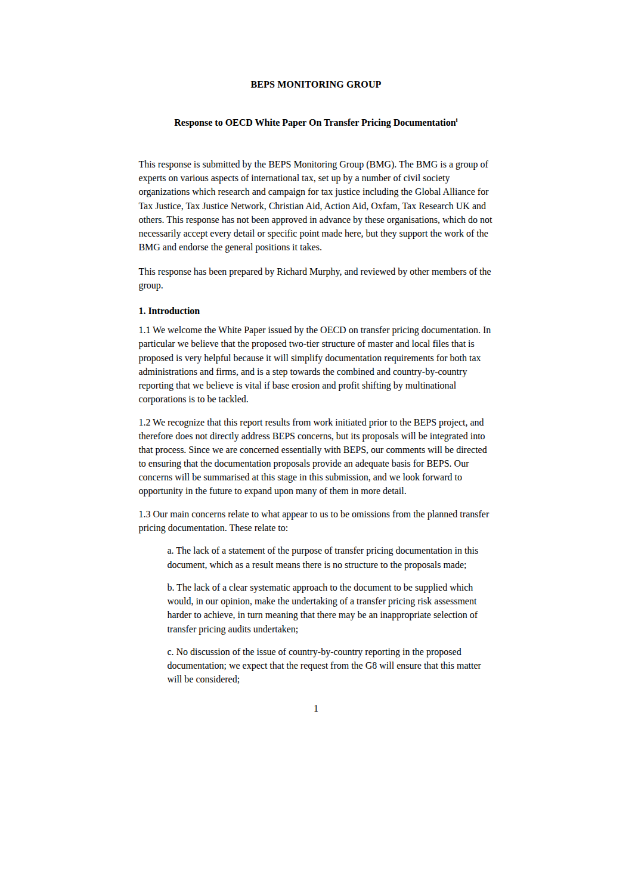BEPS MONITORING GROUP
Response to OECD White Paper On Transfer Pricing Documentationi
This response is submitted by the BEPS Monitoring Group (BMG). The BMG is a group of experts on various aspects of international tax, set up by a number of civil society organizations which research and campaign for tax justice including the Global Alliance for Tax Justice, Tax Justice Network, Christian Aid, Action Aid, Oxfam, Tax Research UK and others. This response has not been approved in advance by these organisations, which do not necessarily accept every detail or specific point made here, but they support the work of the BMG and endorse the general positions it takes.
This response has been prepared by Richard Murphy, and reviewed by other members of the group.
1. Introduction
1.1 We welcome the White Paper issued by the OECD on transfer pricing documentation. In particular we believe that the proposed two-tier structure of master and local files that is proposed is very helpful because it will simplify documentation requirements for both tax administrations and firms, and is a step towards the combined and country-by-country reporting that we believe is vital if base erosion and profit shifting by multinational corporations is to be tackled.
1.2 We recognize that this report results from work initiated prior to the BEPS project, and therefore does not directly address BEPS concerns, but its proposals will be integrated into that process. Since we are concerned essentially with BEPS, our comments will be directed to ensuring that the documentation proposals provide an adequate basis for BEPS. Our concerns will be summarised at this stage in this submission, and we look forward to opportunity in the future to expand upon many of them in more detail.
1.3 Our main concerns relate to what appear to us to be omissions from the planned transfer pricing documentation. These relate to:
a. The lack of a statement of the purpose of transfer pricing documentation in this document, which as a result means there is no structure to the proposals made;
b. The lack of a clear systematic approach to the document to be supplied which would, in our opinion, make the undertaking of a transfer pricing risk assessment harder to achieve, in turn meaning that there may be an inappropriate selection of transfer pricing audits undertaken;
c. No discussion of the issue of country-by-country reporting in the proposed documentation; we expect that the request from the G8 will ensure that this matter will be considered;
1